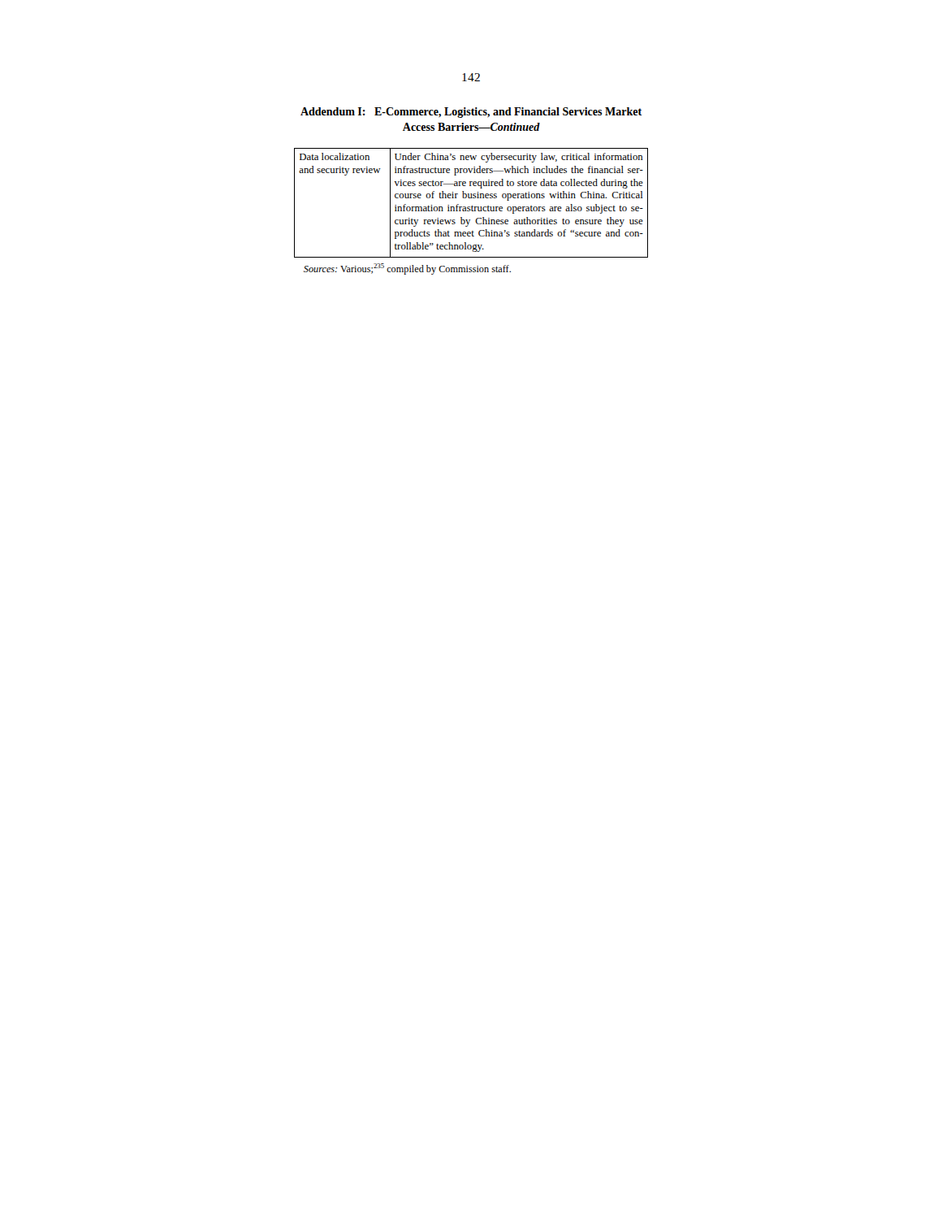142
Addendum I: E-Commerce, Logistics, and Financial Services Market
Access Barriers—Continued
| Data localization and security review | Under China’s new cybersecurity law, critical information infrastructure providers—which includes the financial services sector—are required to store data collected during the course of their business operations within China. Critical information infrastructure operators are also subject to security reviews by Chinese authorities to ensure they use products that meet China’s standards of “secure and controllable” technology. |
Sources: Various;235 compiled by Commission staff.